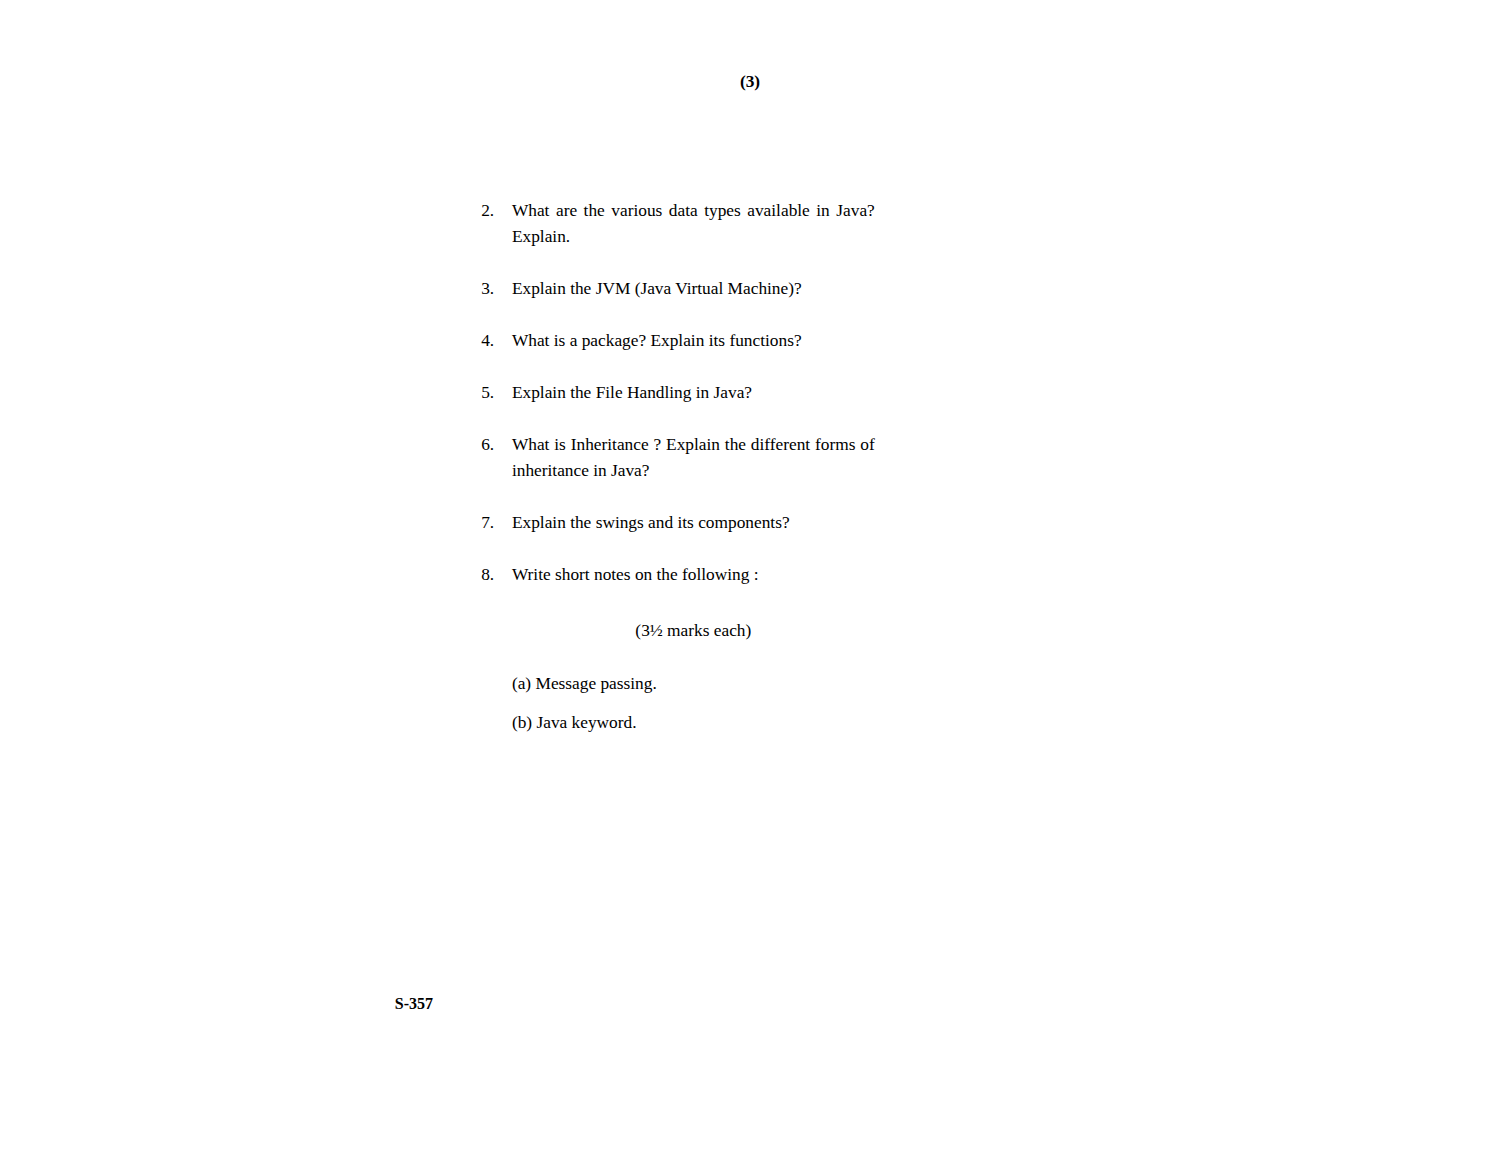(3)
2. What are the various data types available in Java? Explain.
3. Explain the JVM (Java Virtual Machine)?
4. What is a package? Explain its functions?
5. Explain the File Handling in Java?
6. What is Inheritance ? Explain the different forms of inheritance in Java?
7. Explain the swings and its components?
8. Write short notes on the following :
(3½ marks each)
(a) Message passing.
(b) Java keyword.
S-357